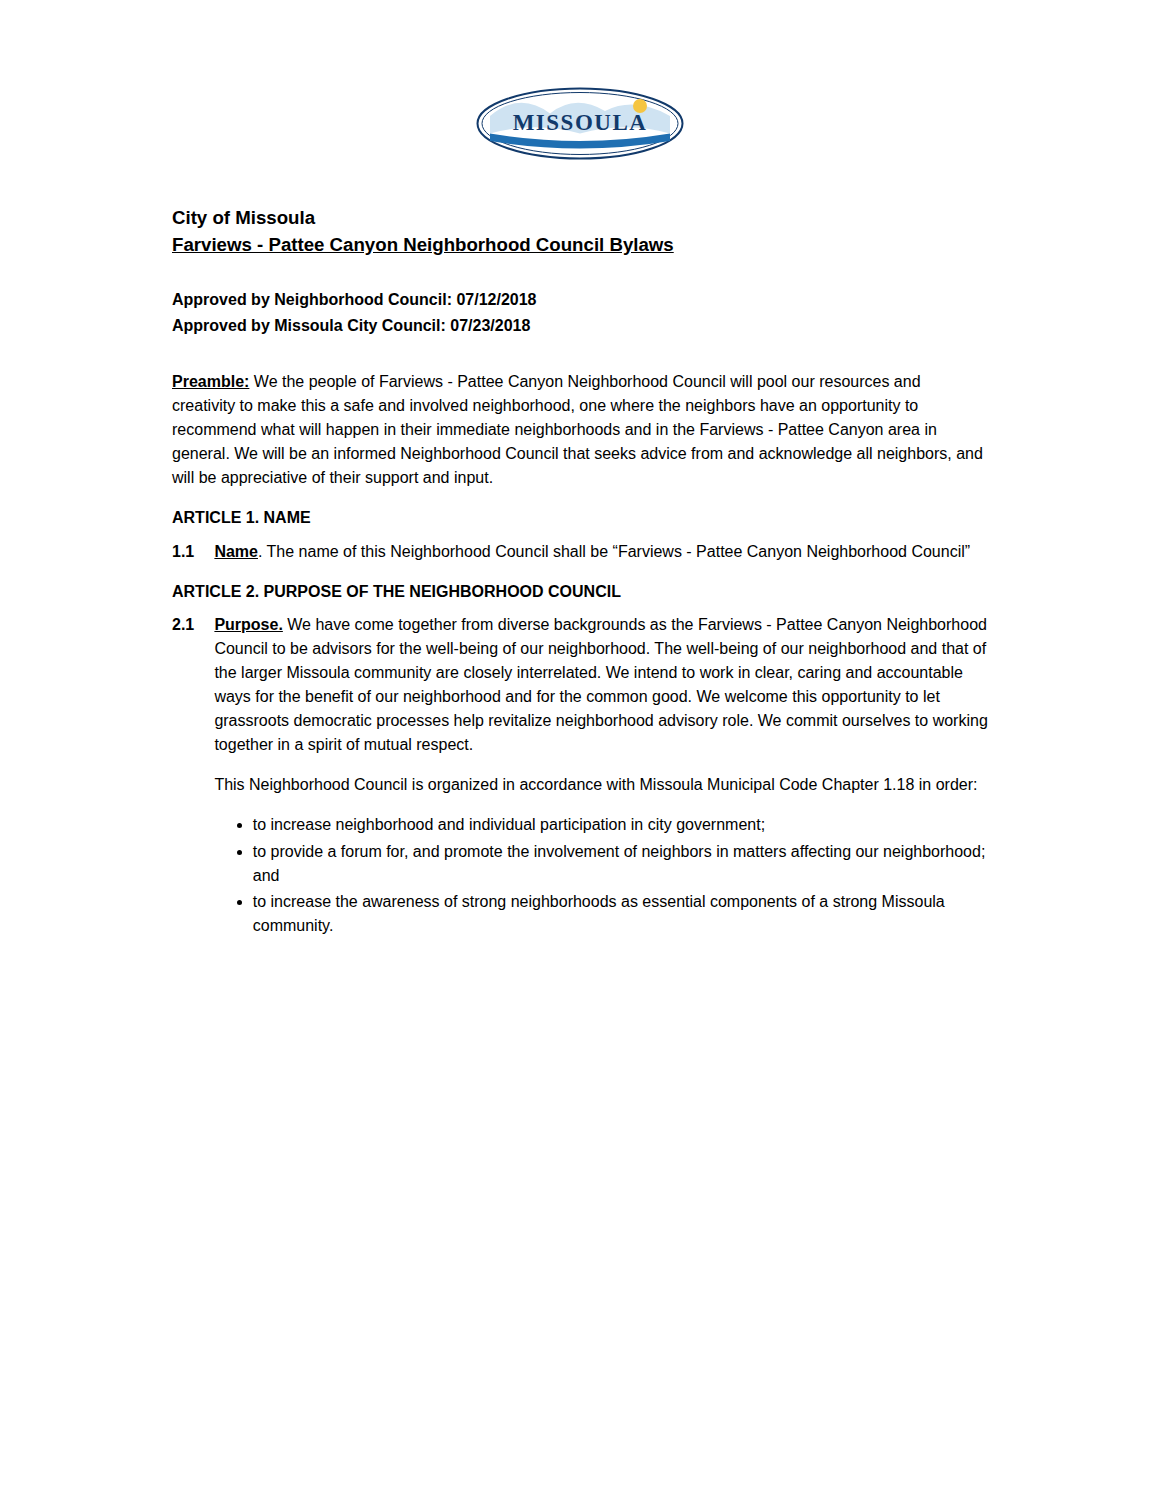City of Missoula
Farviews - Pattee Canyon Neighborhood Council Bylaws
Approved by Neighborhood Council: 07/12/2018
Approved by Missoula City Council: 07/23/2018
Preamble: We the people of Farviews - Pattee Canyon Neighborhood Council will pool our resources and creativity to make this a safe and involved neighborhood, one where the neighbors have an opportunity to recommend what will happen in their immediate neighborhoods and in the Farviews - Pattee Canyon area in general. We will be an informed Neighborhood Council that seeks advice from and acknowledge all neighbors, and will be appreciative of their support and input.
ARTICLE 1. NAME
1.1
Name. The name of this Neighborhood Council shall be “Farviews - Pattee Canyon Neighborhood Council”
ARTICLE 2. PURPOSE OF THE NEIGHBORHOOD COUNCIL
2.1
Purpose. We have come together from diverse backgrounds as the Farviews - Pattee Canyon Neighborhood Council to be advisors for the well-being of our neighborhood. The well-being of our neighborhood and that of the larger Missoula community are closely interrelated. We intend to work in clear, caring and accountable ways for the benefit of our neighborhood and for the common good. We welcome this opportunity to let grassroots democratic processes help revitalize neighborhood advisory role. We commit ourselves to working together in a spirit of mutual respect.
This Neighborhood Council is organized in accordance with Missoula Municipal Code Chapter 1.18 in order:
to increase neighborhood and individual participation in city government;
to provide a forum for, and promote the involvement of neighbors in matters affecting our neighborhood; and
to increase the awareness of strong neighborhoods as essential components of a strong Missoula community.